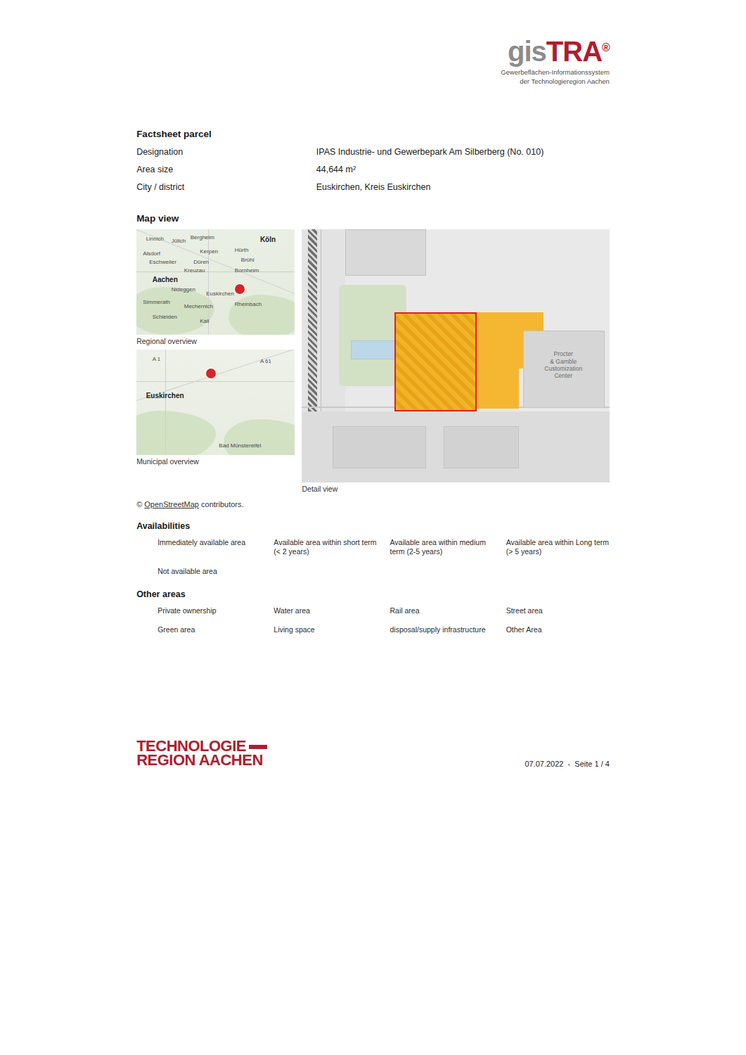gis TRA®
Gewerbeflächen-Informationssystem
der Technologieregion Aachen
Factsheet parcel
| Designation | IPAS Industrie- und Gewerbepark Am Silberberg (No. 010) |
| Area size | 44,644 m² |
| City / district | Euskirchen, Kreis Euskirchen |
Map view
Linnich Bergheim Jülich Köln Alsdorf Kerpen Hürth Eschweiler Düren Brühl Kreuzau Bornheim Aachen Nideggen Euskirchen Simmerath Mechernich Rheinbach Schleiden Kall
Regional overview
A 1 A 61 Euskirchen Bad Münstereifel
Municipal overview
Procter
& Gamble
Customization
Center
Detail view
© OpenStreetMap contributors.
Availabilities
Immediately available area
Available area within short term (< 2 years)
Available area within medium term (2-5 years)
Available area within Long term (> 5 years)
Not available area
Other areas
Private ownership
Water area
Rail area
Street area
Green area
Living space
disposal/supply infrastructure
Other Area
TECHNOLOGIE REGION AACHEN
07.07.2022 - Seite 1 / 4